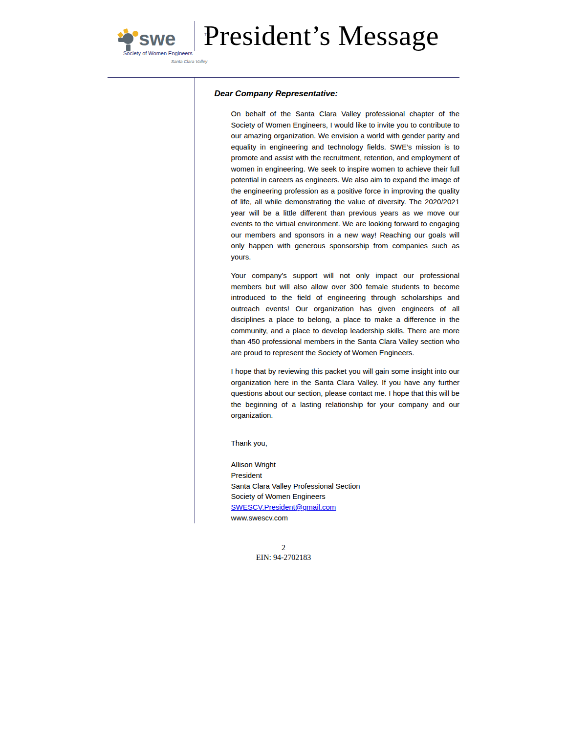swe TM Society of Women Engineers Santa Clara Valley
President’s Message
Dear Company Representative:
On behalf of the Santa Clara Valley professional chapter of the Society of Women Engineers, I would like to invite you to contribute to our amazing organization. We envision a world with gender parity and equality in engineering and technology fields. SWE’s mission is to promote and assist with the recruitment, retention, and employment of women in engineering. We seek to inspire women to achieve their full potential in careers as engineers. We also aim to expand the image of the engineering profession as a positive force in improving the quality of life, all while demonstrating the value of diversity. The 2020/2021 year will be a little different than previous years as we move our events to the virtual environment. We are looking forward to engaging our members and sponsors in a new way! Reaching our goals will only happen with generous sponsorship from companies such as yours.
Your company’s support will not only impact our professional members but will also allow over 300 female students to become introduced to the field of engineering through scholarships and outreach events! Our organization has given engineers of all disciplines a place to belong, a place to make a difference in the community, and a place to develop leadership skills. There are more than 450 professional members in the Santa Clara Valley section who are proud to represent the Society of Women Engineers.
I hope that by reviewing this packet you will gain some insight into our organization here in the Santa Clara Valley. If you have any further questions about our section, please contact me. I hope that this will be the beginning of a lasting relationship for your company and our organization.
Thank you,
Allison Wright
President
Santa Clara Valley Professional Section
Society of Women Engineers
SWESCV.President@gmail.com
www.swescv.com
2
EIN: 94-2702183